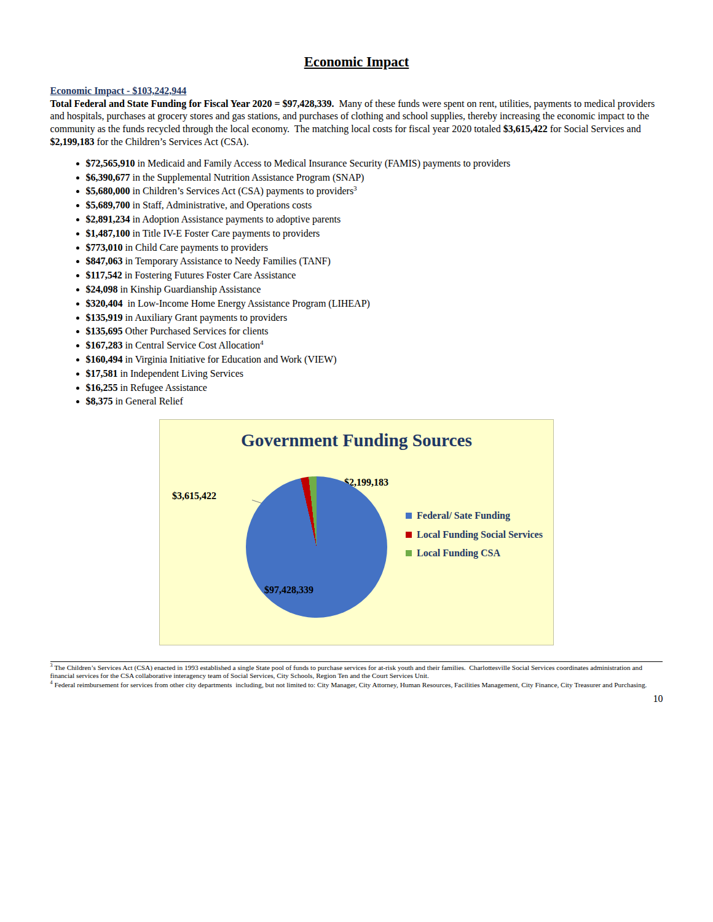Economic Impact
Economic Impact - $103,242,944
Total Federal and State Funding for Fiscal Year 2020 = $97,428,339. Many of these funds were spent on rent, utilities, payments to medical providers and hospitals, purchases at grocery stores and gas stations, and purchases of clothing and school supplies, thereby increasing the economic impact to the community as the funds recycled through the local economy. The matching local costs for fiscal year 2020 totaled $3,615,422 for Social Services and $2,199,183 for the Children’s Services Act (CSA).
$72,565,910 in Medicaid and Family Access to Medical Insurance Security (FAMIS) payments to providers
$6,390,677 in the Supplemental Nutrition Assistance Program (SNAP)
$5,680,000 in Children’s Services Act (CSA) payments to providers3
$5,689,700 in Staff, Administrative, and Operations costs
$2,891,234 in Adoption Assistance payments to adoptive parents
$1,487,100 in Title IV-E Foster Care payments to providers
$773,010 in Child Care payments to providers
$847,063 in Temporary Assistance to Needy Families (TANF)
$117,542 in Fostering Futures Foster Care Assistance
$24,098 in Kinship Guardianship Assistance
$320,404 in Low-Income Home Energy Assistance Program (LIHEAP)
$135,919 in Auxiliary Grant payments to providers
$135,695 Other Purchased Services for clients
$167,283 in Central Service Cost Allocation4
$160,494 in Virginia Initiative for Education and Work (VIEW)
$17,581 in Independent Living Services
$16,255 in Refugee Assistance
$8,375 in General Relief
Government Funding Sources
$3,615,422
$2,199,183
$97,428,339
Federal/ Sate Funding
Local Funding Social Services
Local Funding CSA
3 The Children’s Services Act (CSA) enacted in 1993 established a single State pool of funds to purchase services for at-risk youth and their families. Charlottesville Social Services coordinates administration and financial services for the CSA collaborative interagency team of Social Services, City Schools, Region Ten and the Court Services Unit.
4 Federal reimbursement for services from other city departments including, but not limited to: City Manager, City Attorney, Human Resources, Facilities Management, City Finance, City Treasurer and Purchasing.
10